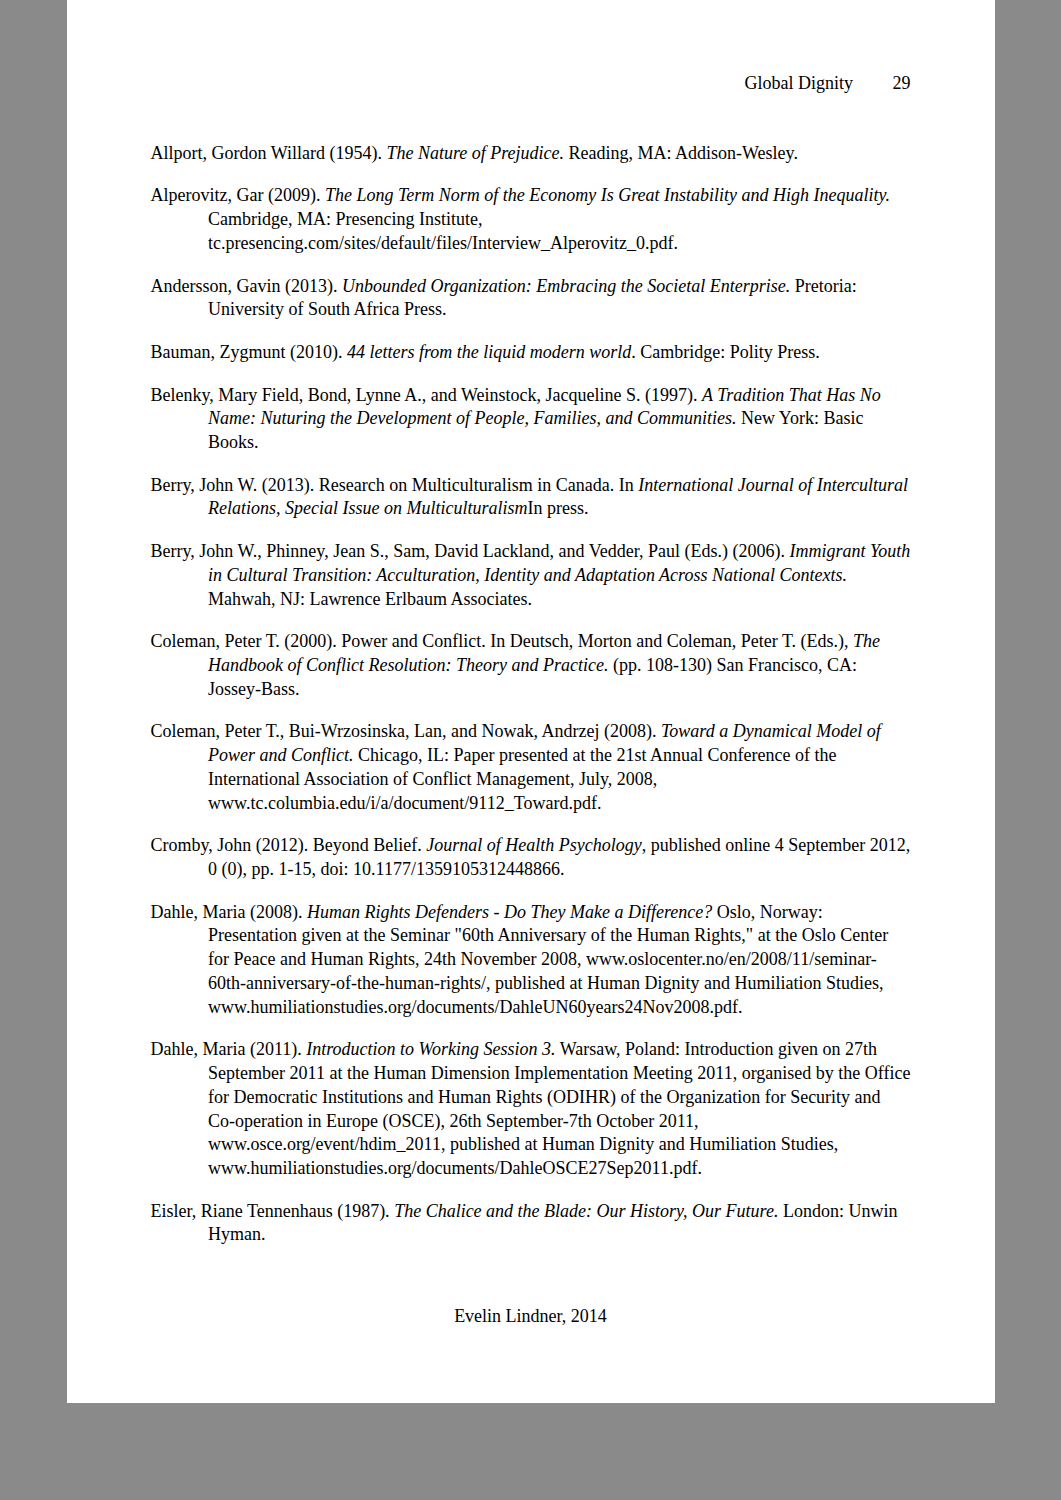Global Dignity29
Allport, Gordon Willard (1954). The Nature of Prejudice. Reading, MA: Addison-Wesley.
Alperovitz, Gar (2009). The Long Term Norm of the Economy Is Great Instability and High Inequality. Cambridge, MA: Presencing Institute, tc.presencing.com/sites/default/files/Interview_Alperovitz_0.pdf.
Andersson, Gavin (2013). Unbounded Organization: Embracing the Societal Enterprise. Pretoria: University of South Africa Press.
Bauman, Zygmunt (2010). 44 letters from the liquid modern world. Cambridge: Polity Press.
Belenky, Mary Field, Bond, Lynne A., and Weinstock, Jacqueline S. (1997). A Tradition That Has No Name: Nuturing the Development of People, Families, and Communities. New York: Basic Books.
Berry, John W. (2013). Research on Multiculturalism in Canada. In International Journal of Intercultural Relations, Special Issue on Multiculturalism In press.
Berry, John W., Phinney, Jean S., Sam, David Lackland, and Vedder, Paul (Eds.) (2006). Immigrant Youth in Cultural Transition: Acculturation, Identity and Adaptation Across National Contexts. Mahwah, NJ: Lawrence Erlbaum Associates.
Coleman, Peter T. (2000). Power and Conflict. In Deutsch, Morton and Coleman, Peter T. (Eds.), The Handbook of Conflict Resolution: Theory and Practice. (pp. 108-130) San Francisco, CA: Jossey-Bass.
Coleman, Peter T., Bui-Wrzosinska, Lan, and Nowak, Andrzej (2008). Toward a Dynamical Model of Power and Conflict. Chicago, IL: Paper presented at the 21st Annual Conference of the International Association of Conflict Management, July, 2008, www.tc.columbia.edu/i/a/document/9112_Toward.pdf.
Cromby, John (2012). Beyond Belief. Journal of Health Psychology, published online 4 September 2012, 0 (0), pp. 1-15, doi: 10.1177/1359105312448866.
Dahle, Maria (2008). Human Rights Defenders - Do They Make a Difference? Oslo, Norway: Presentation given at the Seminar "60th Anniversary of the Human Rights," at the Oslo Center for Peace and Human Rights, 24th November 2008, www.oslocenter.no/en/2008/11/seminar-60th-anniversary-of-the-human-rights/, published at Human Dignity and Humiliation Studies, www.humiliationstudies.org/documents/DahleUN60years24Nov2008.pdf.
Dahle, Maria (2011). Introduction to Working Session 3. Warsaw, Poland: Introduction given on 27th September 2011 at the Human Dimension Implementation Meeting 2011, organised by the Office for Democratic Institutions and Human Rights (ODIHR) of the Organization for Security and Co-operation in Europe (OSCE), 26th September-7th October 2011, www.osce.org/event/hdim_2011, published at Human Dignity and Humiliation Studies, www.humiliationstudies.org/documents/DahleOSCE27Sep2011.pdf.
Eisler, Riane Tennenhaus (1987). The Chalice and the Blade: Our History, Our Future. London: Unwin Hyman.
Evelin Lindner, 2014